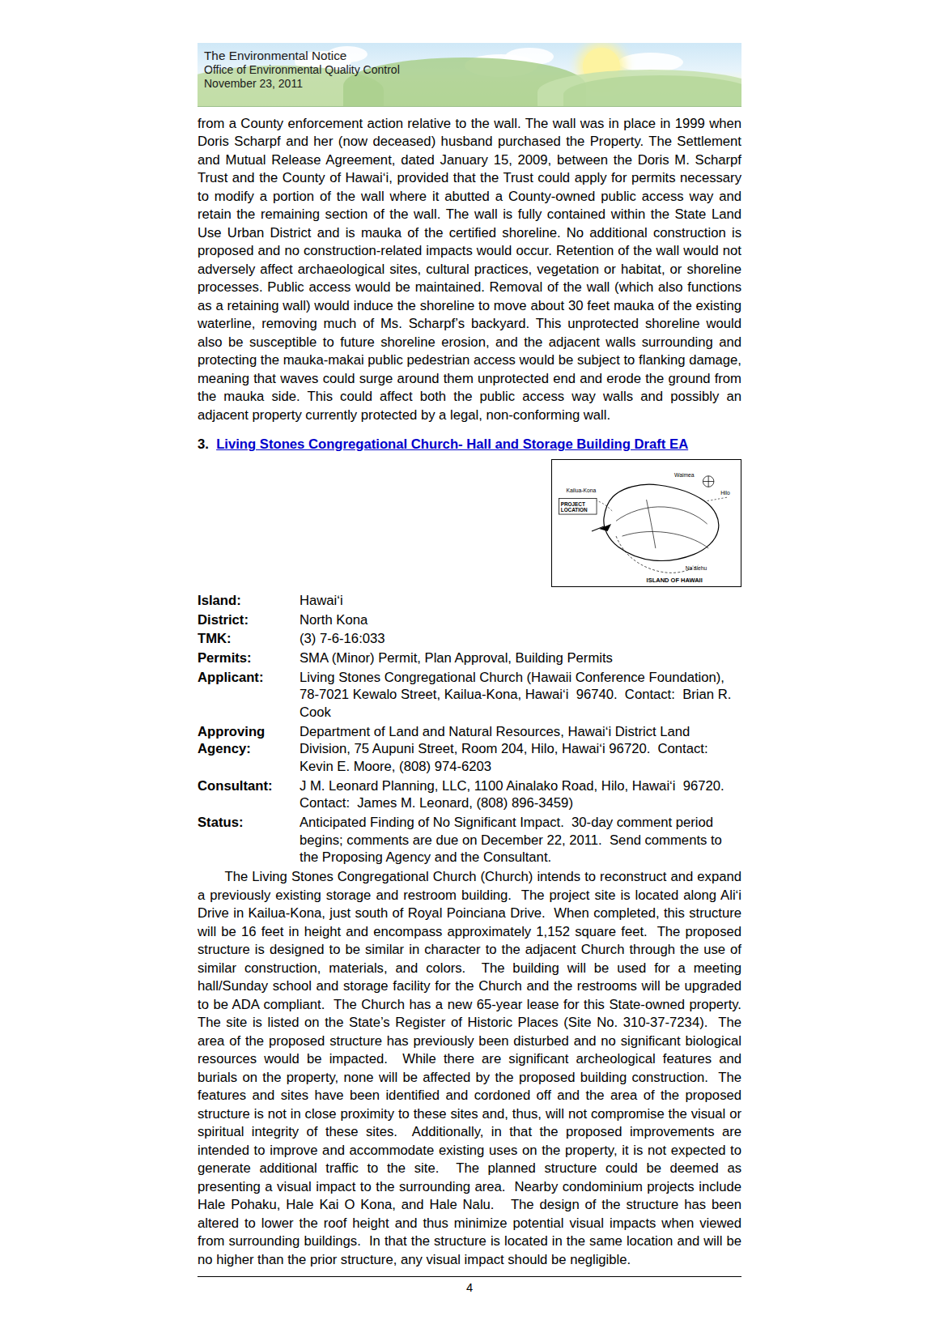The Environmental Notice
Office of Environmental Quality Control
November 23, 2011
from a County enforcement action relative to the wall. The wall was in place in 1999 when Doris Scharpf and her (now deceased) husband purchased the Property. The Settlement and Mutual Release Agreement, dated January 15, 2009, between the Doris M. Scharpf Trust and the County of Hawaiʻi, provided that the Trust could apply for permits necessary to modify a portion of the wall where it abutted a County-owned public access way and retain the remaining section of the wall. The wall is fully contained within the State Land Use Urban District and is mauka of the certified shoreline. No additional construction is proposed and no construction-related impacts would occur. Retention of the wall would not adversely affect archaeological sites, cultural practices, vegetation or habitat, or shoreline processes. Public access would be maintained. Removal of the wall (which also functions as a retaining wall) would induce the shoreline to move about 30 feet mauka of the existing waterline, removing much of Ms. Scharpf’s backyard. This unprotected shoreline would also be susceptible to future shoreline erosion, and the adjacent walls surrounding and protecting the mauka-makai public pedestrian access would be subject to flanking damage, meaning that waves could surge around them unprotected end and erode the ground from the mauka side. This could affect both the public access way walls and possibly an adjacent property currently protected by a legal, non-conforming wall.
3. Living Stones Congregational Church- Hall and Storage Building Draft EA
Waimea Kailua-Kona Hilo Naʻalehu ISLAND OF HAWAII PROJECT LOCATION
| Island: | Hawaiʻi |
| District: | North Kona |
| TMK: | (3) 7-6-16:033 |
| Permits: | SMA (Minor) Permit, Plan Approval, Building Permits |
| Applicant: | Living Stones Congregational Church (Hawaii Conference Foundation), 78-7021 Kewalo Street, Kailua-Kona, Hawaiʻi 96740. Contact: Brian R. Cook |
| Approving Agency: | Department of Land and Natural Resources, Hawaiʻi District Land Division, 75 Aupuni Street, Room 204, Hilo, Hawaiʻi 96720. Contact: Kevin E. Moore, (808) 974-6203 |
| Consultant: | J M. Leonard Planning, LLC, 1100 Ainalako Road, Hilo, Hawaiʻi 96720. Contact: James M. Leonard, (808) 896-3459) |
| Status: | Anticipated Finding of No Significant Impact. 30-day comment period begins; comments are due on December 22, 2011. Send comments to the Proposing Agency and the Consultant. |
The Living Stones Congregational Church (Church) intends to reconstruct and expand a previously existing storage and restroom building. The project site is located along Aliʻi Drive in Kailua-Kona, just south of Royal Poinciana Drive. When completed, this structure will be 16 feet in height and encompass approximately 1,152 square feet. The proposed structure is designed to be similar in character to the adjacent Church through the use of similar construction, materials, and colors. The building will be used for a meeting hall/Sunday school and storage facility for the Church and the restrooms will be upgraded to be ADA compliant. The Church has a new 65-year lease for this State-owned property. The site is listed on the State’s Register of Historic Places (Site No. 310-37-7234). The area of the proposed structure has previously been disturbed and no significant biological resources would be impacted. While there are significant archeological features and burials on the property, none will be affected by the proposed building construction. The features and sites have been identified and cordoned off and the area of the proposed structure is not in close proximity to these sites and, thus, will not compromise the visual or spiritual integrity of these sites. Additionally, in that the proposed improvements are intended to improve and accommodate existing uses on the property, it is not expected to generate additional traffic to the site. The planned structure could be deemed as presenting a visual impact to the surrounding area. Nearby condominium projects include Hale Pohaku, Hale Kai O Kona, and Hale Nalu. The design of the structure has been altered to lower the roof height and thus minimize potential visual impacts when viewed from surrounding buildings. In that the structure is located in the same location and will be no higher than the prior structure, any visual impact should be negligible.
4